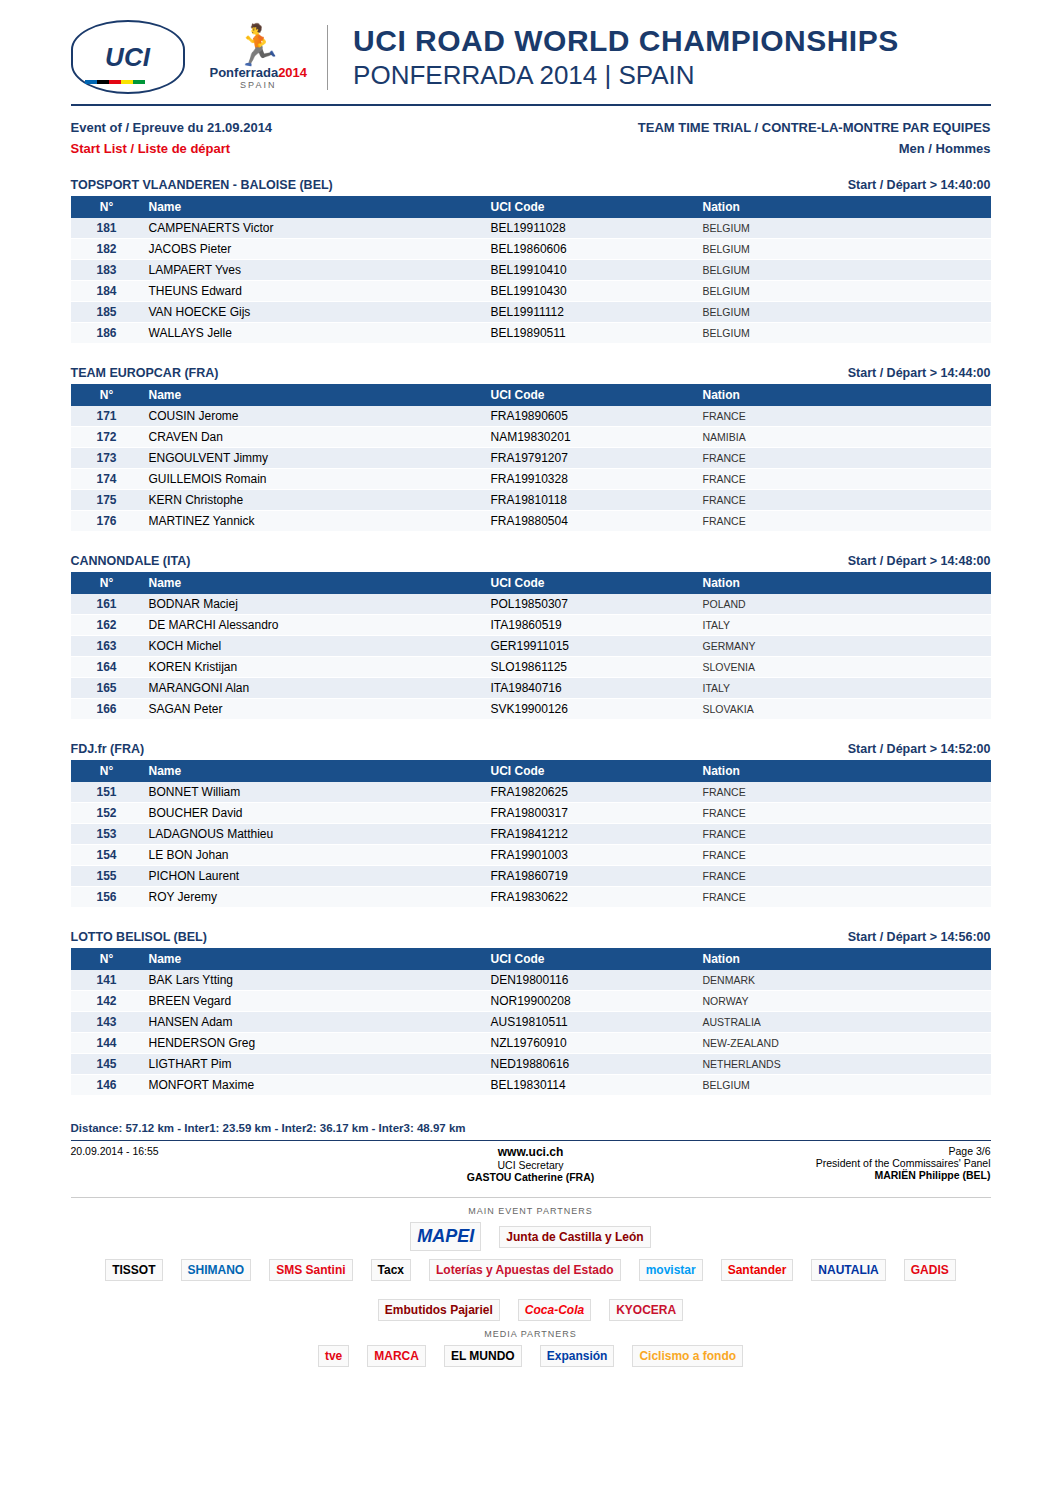UCI
🏃
Ponferrada2014
SPAIN
UCI ROAD WORLD CHAMPIONSHIPS
PONFERRADA 2014 | SPAIN
Event of / Epreuve du 21.09.2014
TEAM TIME TRIAL / CONTRE-LA-MONTRE PAR EQUIPES
Start List / Liste de départ
Men / Hommes
TOPSPORT VLAANDEREN - BALOISE (BEL)
Start / Départ > 14:40:00
| N° | Name | UCI Code | Nation |
| --- | --- | --- | --- |
| 181 | CAMPENAERTS Victor | BEL19911028 | BELGIUM |
| 182 | JACOBS Pieter | BEL19860606 | BELGIUM |
| 183 | LAMPAERT Yves | BEL19910410 | BELGIUM |
| 184 | THEUNS Edward | BEL19910430 | BELGIUM |
| 185 | VAN HOECKE Gijs | BEL19911112 | BELGIUM |
| 186 | WALLAYS Jelle | BEL19890511 | BELGIUM |
TEAM EUROPCAR (FRA)
Start / Départ > 14:44:00
| N° | Name | UCI Code | Nation |
| --- | --- | --- | --- |
| 171 | COUSIN Jerome | FRA19890605 | FRANCE |
| 172 | CRAVEN Dan | NAM19830201 | NAMIBIA |
| 173 | ENGOULVENT Jimmy | FRA19791207 | FRANCE |
| 174 | GUILLEMOIS Romain | FRA19910328 | FRANCE |
| 175 | KERN Christophe | FRA19810118 | FRANCE |
| 176 | MARTINEZ Yannick | FRA19880504 | FRANCE |
CANNONDALE (ITA)
Start / Départ > 14:48:00
| N° | Name | UCI Code | Nation |
| --- | --- | --- | --- |
| 161 | BODNAR Maciej | POL19850307 | POLAND |
| 162 | DE MARCHI Alessandro | ITA19860519 | ITALY |
| 163 | KOCH Michel | GER19911015 | GERMANY |
| 164 | KOREN Kristijan | SLO19861125 | SLOVENIA |
| 165 | MARANGONI Alan | ITA19840716 | ITALY |
| 166 | SAGAN Peter | SVK19900126 | SLOVAKIA |
FDJ.fr (FRA)
Start / Départ > 14:52:00
| N° | Name | UCI Code | Nation |
| --- | --- | --- | --- |
| 151 | BONNET William | FRA19820625 | FRANCE |
| 152 | BOUCHER David | FRA19800317 | FRANCE |
| 153 | LADAGNOUS Matthieu | FRA19841212 | FRANCE |
| 154 | LE BON Johan | FRA19901003 | FRANCE |
| 155 | PICHON Laurent | FRA19860719 | FRANCE |
| 156 | ROY Jeremy | FRA19830622 | FRANCE |
LOTTO BELISOL (BEL)
Start / Départ > 14:56:00
| N° | Name | UCI Code | Nation |
| --- | --- | --- | --- |
| 141 | BAK Lars Ytting | DEN19800116 | DENMARK |
| 142 | BREEN Vegard | NOR19900208 | NORWAY |
| 143 | HANSEN Adam | AUS19810511 | AUSTRALIA |
| 144 | HENDERSON Greg | NZL19760910 | NEW-ZEALAND |
| 145 | LIGTHART Pim | NED19880616 | NETHERLANDS |
| 146 | MONFORT Maxime | BEL19830114 | BELGIUM |
Distance: 57.12 km - Inter1: 23.59 km - Inter2: 36.17 km - Inter3: 48.97 km
20.09.2014 - 16:55
www.uci.ch
UCI Secretary
GASTOU Catherine (FRA)
Page 3/6
President of the Commissaires' Panel
MARIËN Philippe (BEL)
MAIN EVENT PARTNERS
MAPEI Junta de Castilla y León
TISSOT SHIMANO SMS Santini Tacx Loterías y Apuestas del Estado movistar Santander NAUTALIA GADIS Embutidos Pajariel Coca-Cola KYOCERA
MEDIA PARTNERS
tve MARCA EL MUNDO Expansión Ciclismo a fondo